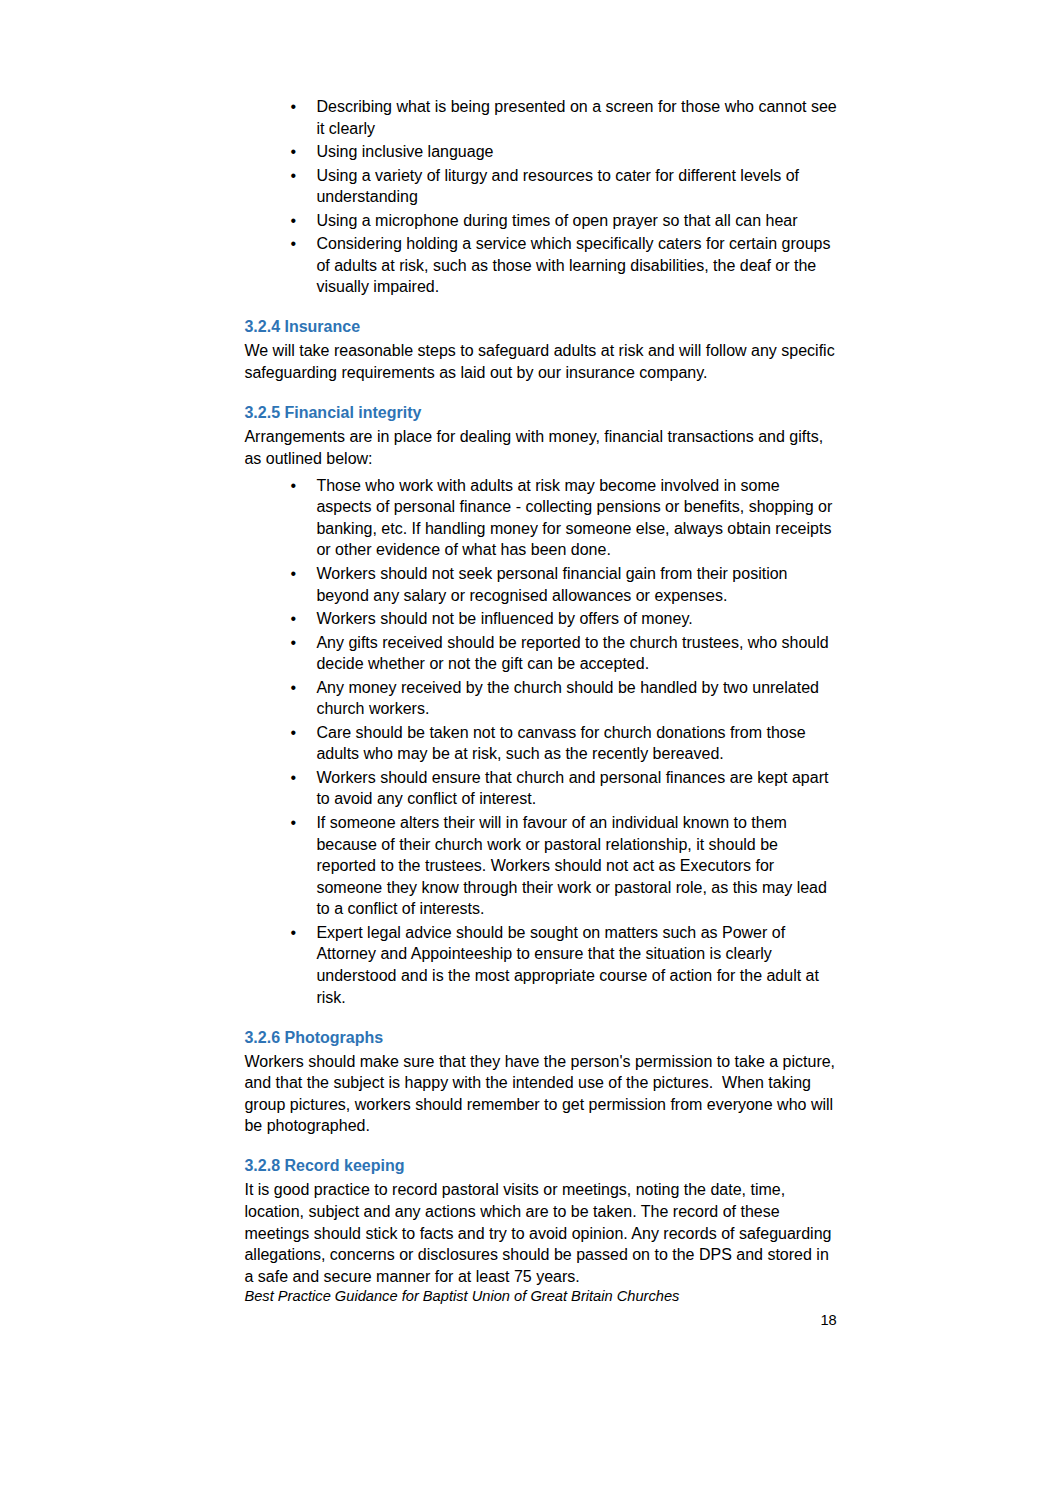Describing what is being presented on a screen for those who cannot see it clearly
Using inclusive language
Using a variety of liturgy and resources to cater for different levels of understanding
Using a microphone during times of open prayer so that all can hear
Considering holding a service which specifically caters for certain groups of adults at risk, such as those with learning disabilities, the deaf or the visually impaired.
3.2.4 Insurance
We will take reasonable steps to safeguard adults at risk and will follow any specific safeguarding requirements as laid out by our insurance company.
3.2.5 Financial integrity
Arrangements are in place for dealing with money, financial transactions and gifts, as outlined below:
Those who work with adults at risk may become involved in some aspects of personal finance - collecting pensions or benefits, shopping or banking, etc. If handling money for someone else, always obtain receipts or other evidence of what has been done.
Workers should not seek personal financial gain from their position beyond any salary or recognised allowances or expenses.
Workers should not be influenced by offers of money.
Any gifts received should be reported to the church trustees, who should decide whether or not the gift can be accepted.
Any money received by the church should be handled by two unrelated church workers.
Care should be taken not to canvass for church donations from those adults who may be at risk, such as the recently bereaved.
Workers should ensure that church and personal finances are kept apart to avoid any conflict of interest.
If someone alters their will in favour of an individual known to them because of their church work or pastoral relationship, it should be reported to the trustees. Workers should not act as Executors for someone they know through their work or pastoral role, as this may lead to a conflict of interests.
Expert legal advice should be sought on matters such as Power of Attorney and Appointeeship to ensure that the situation is clearly understood and is the most appropriate course of action for the adult at risk.
3.2.6 Photographs
Workers should make sure that they have the person's permission to take a picture, and that the subject is happy with the intended use of the pictures. When taking group pictures, workers should remember to get permission from everyone who will be photographed.
3.2.8 Record keeping
It is good practice to record pastoral visits or meetings, noting the date, time, location, subject and any actions which are to be taken. The record of these meetings should stick to facts and try to avoid opinion. Any records of safeguarding allegations, concerns or disclosures should be passed on to the DPS and stored in a safe and secure manner for at least 75 years.
Best Practice Guidance for Baptist Union of Great Britain Churches
18